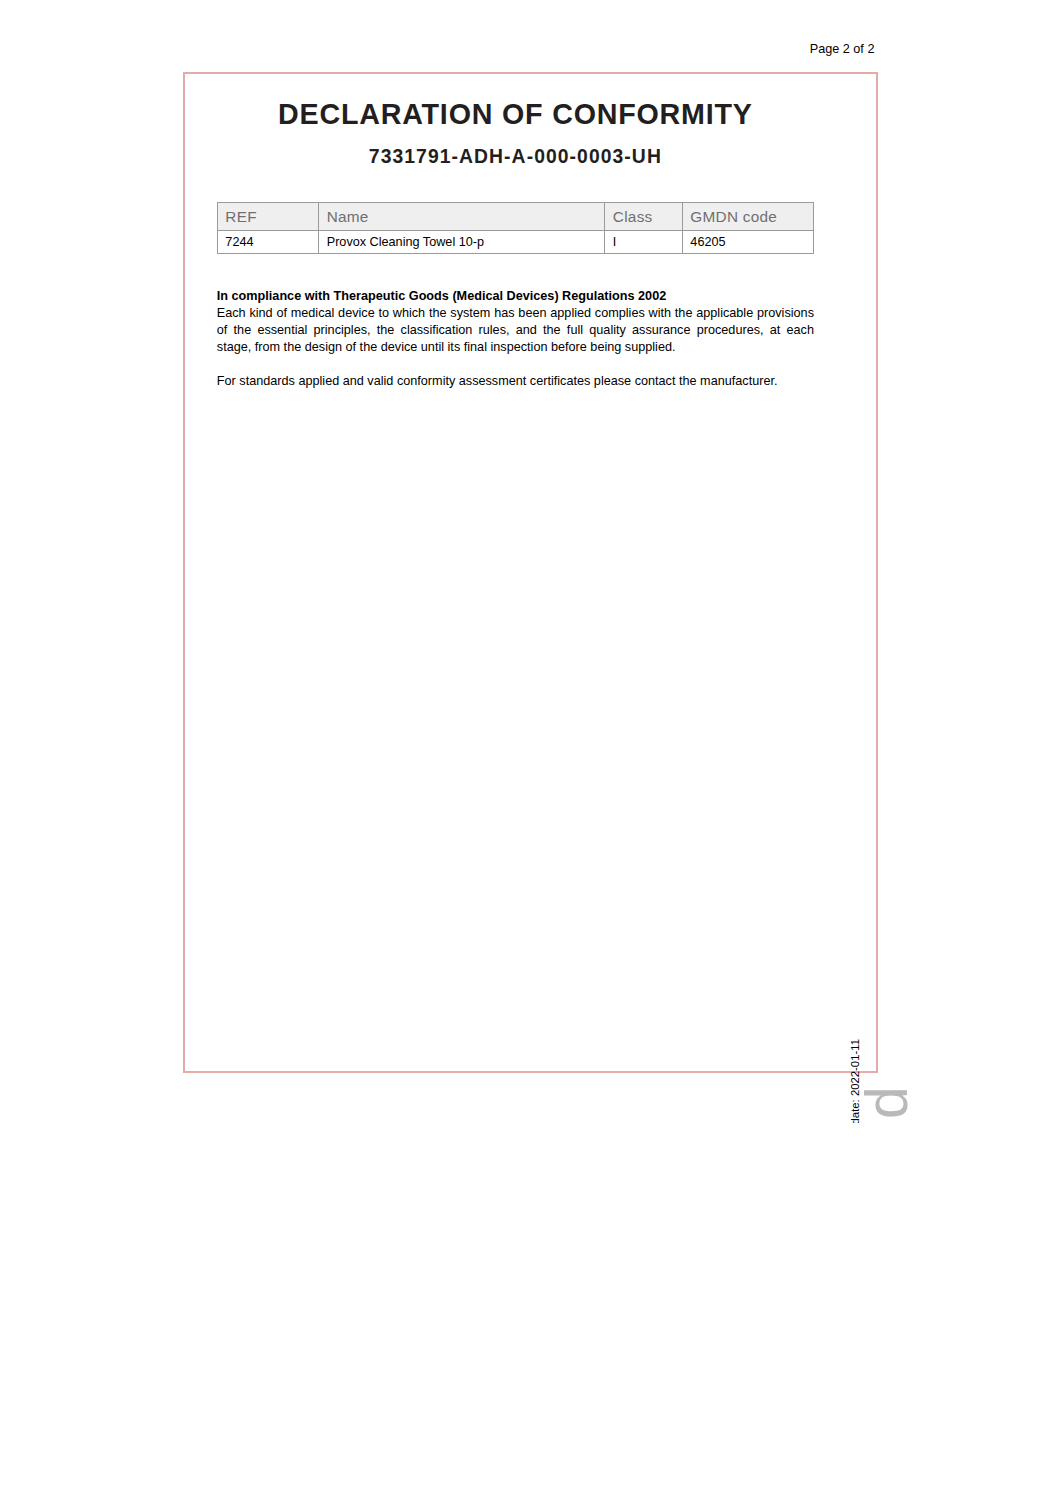Page 2 of 2
DECLARATION OF CONFORMITY
7331791-ADH-A-000-0003-UH
| REF | Name | Class | GMDN code |
| --- | --- | --- | --- |
| 7244 | Provox Cleaning Towel 10-p | I | 46205 |
In compliance with Therapeutic Goods (Medical Devices) Regulations 2002
Each kind of medical device to which the system has been applied complies with the applicable provisions of the essential principles, the classification rules, and the full quality assurance procedures, at each stage, from the design of the device until its final inspection before being supplied.
For standards applied and valid conformity assessment certificates please contact the manufacturer.
Document No: 10000045925 Edition: 02 Release date: 2022-01-11
Released